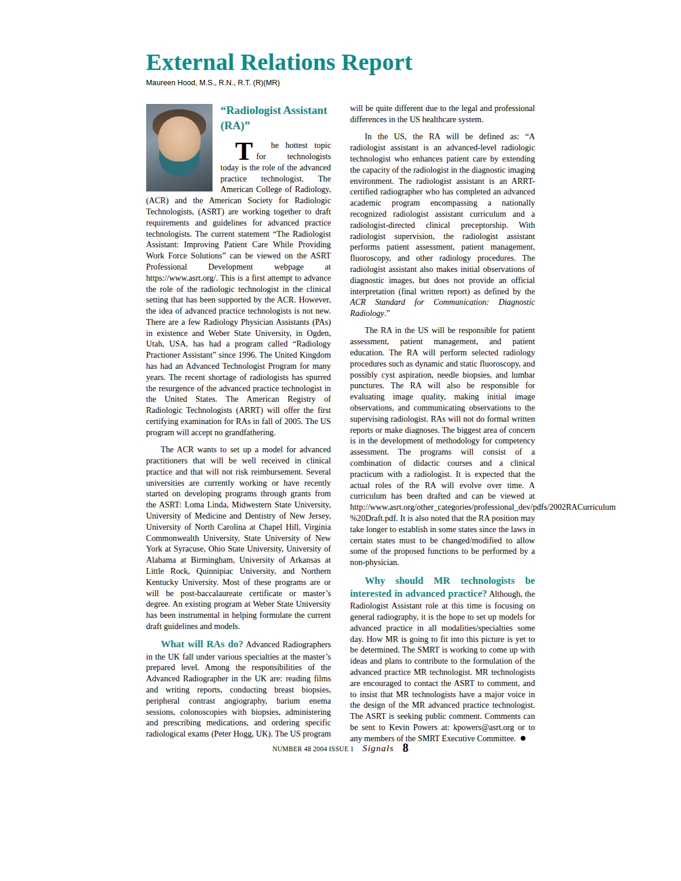External Relations Report
Maureen Hood, M.S., R.N., R.T. (R)(MR)
“Radiologist Assistant (RA)”
The hottest topic for technologists today is the role of the advanced practice technologist. The American College of Radiology, (ACR) and the American Society for Radiologic Technologists, (ASRT) are working together to draft requirements and guidelines for advanced practice technologists. The current statement “The Radiologist Assistant: Improving Patient Care While Providing Work Force Solutions” can be viewed on the ASRT Professional Development webpage at https://www.asrt.org/. This is a first attempt to advance the role of the radiologic technologist in the clinical setting that has been supported by the ACR. However, the idea of advanced practice technologists is not new. There are a few Radiology Physician Assistants (PAs) in existence and Weber State University, in Ogden, Utah, USA, has had a program called “Radiology Practioner Assistant” since 1996. The United Kingdom has had an Advanced Technologist Program for many years. The recent shortage of radiologists has spurred the resurgence of the advanced practice technologist in the United States. The American Registry of Radiologic Technologists (ARRT) will offer the first certifying examination for RAs in fall of 2005. The US program will accept no grandfathering.
The ACR wants to set up a model for advanced practitioners that will be well received in clinical practice and that will not risk reimbursement. Several universities are currently working or have recently started on developing programs through grants from the ASRT: Loma Linda, Midwestern State University, University of Medicine and Dentistry of New Jersey, University of North Carolina at Chapel Hill, Virginia Commonwealth University, State University of New York at Syracuse, Ohio State University, University of Alabama at Birmingham, University of Arkansas at Little Rock, Quinnipiac University, and Northern Kentucky University. Most of these programs are or will be post-baccalaureate certificate or master’s degree. An existing program at Weber State University has been instrumental in helping formulate the current draft guidelines and models.
What will RAs do? Advanced Radiographers in the UK fall under various specialties at the master’s prepared level. Among the responsibilities of the Advanced Radiographer in the UK are: reading films and writing reports, conducting breast biopsies, peripheral contrast angiography, barium enema sessions, colonoscopies with biopsies, administering and prescribing medications, and ordering specific radiological exams (Peter Hogg, UK). The US program will be quite different due to the legal and professional differences in the US healthcare system.
In the US, the RA will be defined as: “A radiologist assistant is an advanced-level radiologic technologist who enhances patient care by extending the capacity of the radiologist in the diagnostic imaging environment. The radiologist assistant is an ARRT-certified radiographer who has completed an advanced academic program encompassing a nationally recognized radiologist assistant curriculum and a radiologist-directed clinical preceptorship. With radiologist supervision, the radiologist assistant performs patient assessment, patient management, fluoroscopy, and other radiology procedures. The radiologist assistant also makes initial observations of diagnostic images, but does not provide an official interpretation (final written report) as defined by the ACR Standard for Communication: Diagnostic Radiology.”
The RA in the US will be responsible for patient assessment, patient management, and patient education. The RA will perform selected radiology procedures such as dynamic and static fluoroscopy, and possibly cyst aspiration, needle biopsies, and lumbar punctures. The RA will also be responsible for evaluating image quality, making initial image observations, and communicating observations to the supervising radiologist. RAs will not do formal written reports or make diagnoses. The biggest area of concern is in the development of methodology for competency assessment. The programs will consist of a combination of didactic courses and a clinical practicum with a radiologist. It is expected that the actual roles of the RA will evolve over time. A curriculum has been drafted and can be viewed at http://www.asrt.org/other_categories/professional_dev/pdfs/2002RACurriculum %20Draft.pdf. It is also noted that the RA position may take longer to establish in some states since the laws in certain states must to be changed/modified to allow some of the proposed functions to be performed by a non-physician.
Why should MR technologists be interested in advanced practice? Although, the Radiologist Assistant role at this time is focusing on general radiography, it is the hope to set up models for advanced practice in all modalities/specialties some day. How MR is going to fit into this picture is yet to be determined. The SMRT is working to come up with ideas and plans to contribute to the formulation of the advanced practice MR technologist. MR technologists are encouraged to contact the ASRT to comment, and to insist that MR technologists have a major voice in the design of the MR advanced practice technologist. The ASRT is seeking public comment. Comments can be sent to Kevin Powers at: kpowers@asrt.org or to any members of the SMRT Executive Committee.
NUMBER 48 2004 ISSUE 1 Signals 8